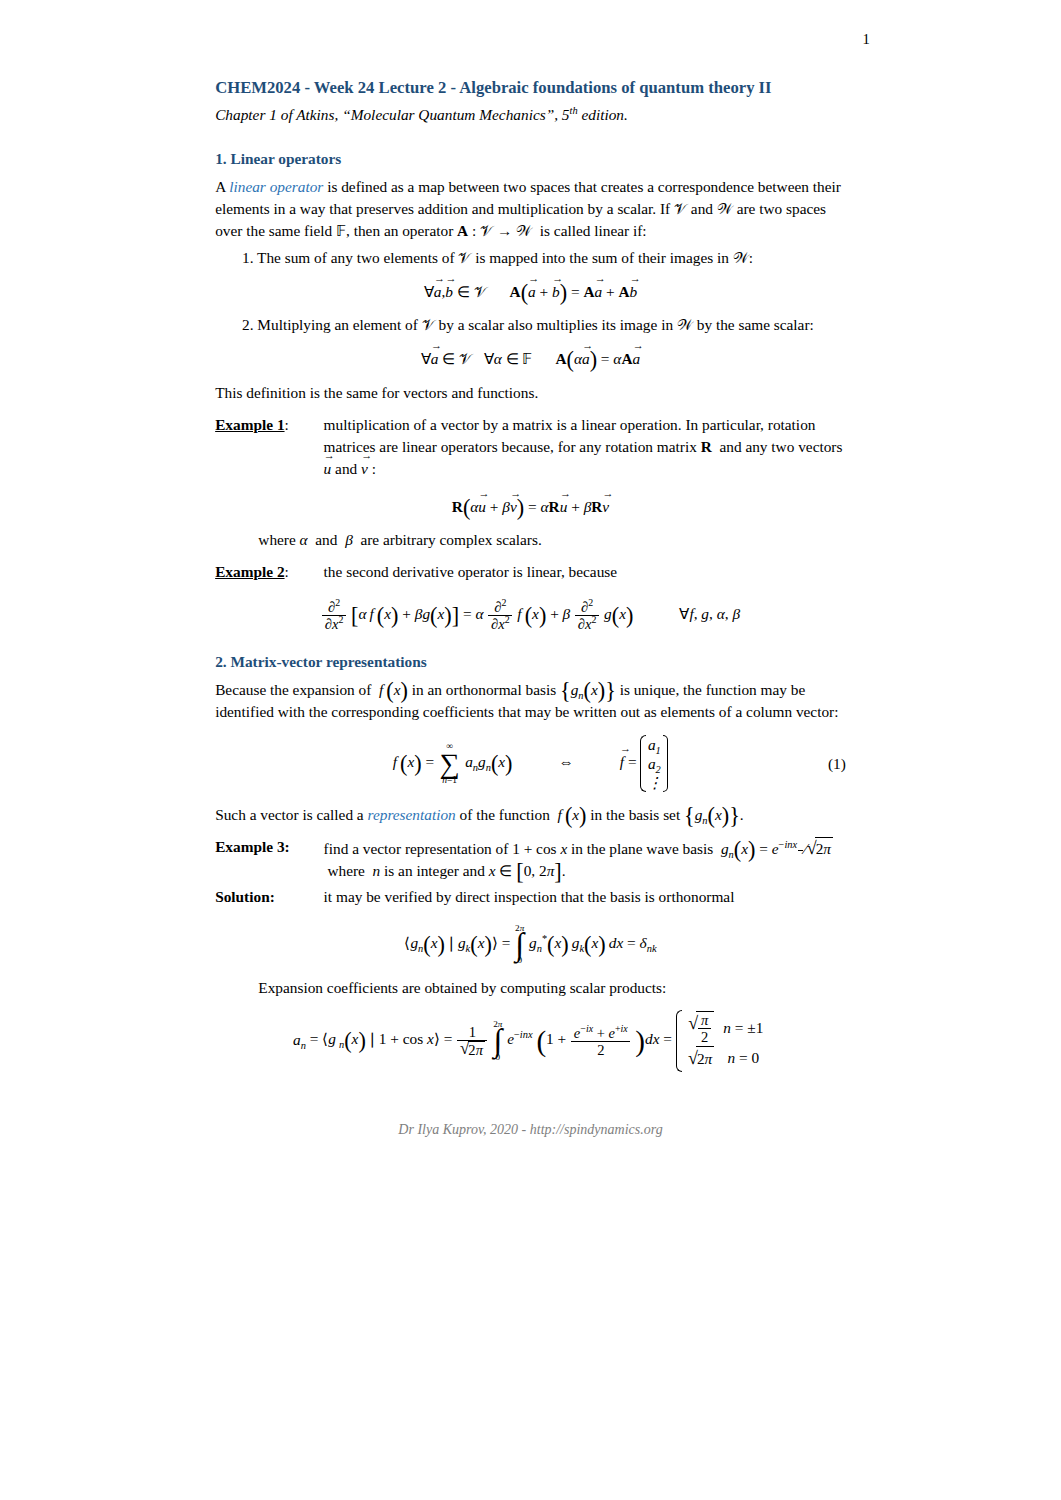1
CHEM2024 - Week 24 Lecture 2 - Algebraic foundations of quantum theory II
Chapter 1 of Atkins, “Molecular Quantum Mechanics”, 5th edition.
1. Linear operators
A linear operator is defined as a map between two spaces that creates a correspondence between their elements in a way that preserves addition and multiplication by a scalar. If 𝒱 and 𝒲 are two spaces over the same field 𝔽, then an operator A : 𝒱 → 𝒲 is called linear if:
1. The sum of any two elements of 𝒱 is mapped into the sum of their images in 𝒲:
∀a,b ∈ 𝒱 A(a + b) = Aa + Ab
2. Multiplying an element of 𝒱 by a scalar also multiplies its image in 𝒲 by the same scalar:
∀a ∈ 𝒱 ∀α ∈ 𝔽 A(αa) = αAa
This definition is the same for vectors and functions.
| Example 1 : | multiplication of a vector by a matrix is a linear operation. In particular, rotation matrices are linear operators because, for any rotation matrix R and any two vectors u and v : |
R(αu + βv) = αRu + βRv
where α and β are arbitrary complex scalars.
| Example 2 : | the second derivative operator is linear, because |
∂2∂x2 [α f (x) + βg(x)] = α ∂2∂x2 f (x) + β ∂2∂x2 g(x) ∀f, g, α, β
2. Matrix-vector representations
Because the expansion of f (x) in an orthonormal basis {gn(x)} is unique, the function may be identified with the corresponding coefficients that may be written out as elements of a column vector:
f (x) = ∞∑n=1 an gn(x) ⇔ f = a1 a2⋮ (1)
Such a vector is called a representation of the function f (x) in the basis set {gn(x)}.
| Example 3: | find a vector representation of 1 + cos x in the plane wave basis g n ( x ) = e − inx ∕ 2 π where n is an integer and x ∈ [ 0, 2 π ] . |
| Solution: | it may be verified by direct inspection that the basis is orthonormal |
⟨gn(x)❘gk(x)⟩ = 2π∫0 gn*(x) gk(x) dx = δnk
Expansion coefficients are obtained by computing scalar products:
an = ⟨g n(x)❘1 + cos x⟩ = 12π 2π∫0 e−inx (1 + e−ix + e+ix 2 ) dx =
| π 2 | n = ±1 |
| 2 π | n = 0 |
Dr Ilya Kuprov, 2020 - http://spindynamics.org